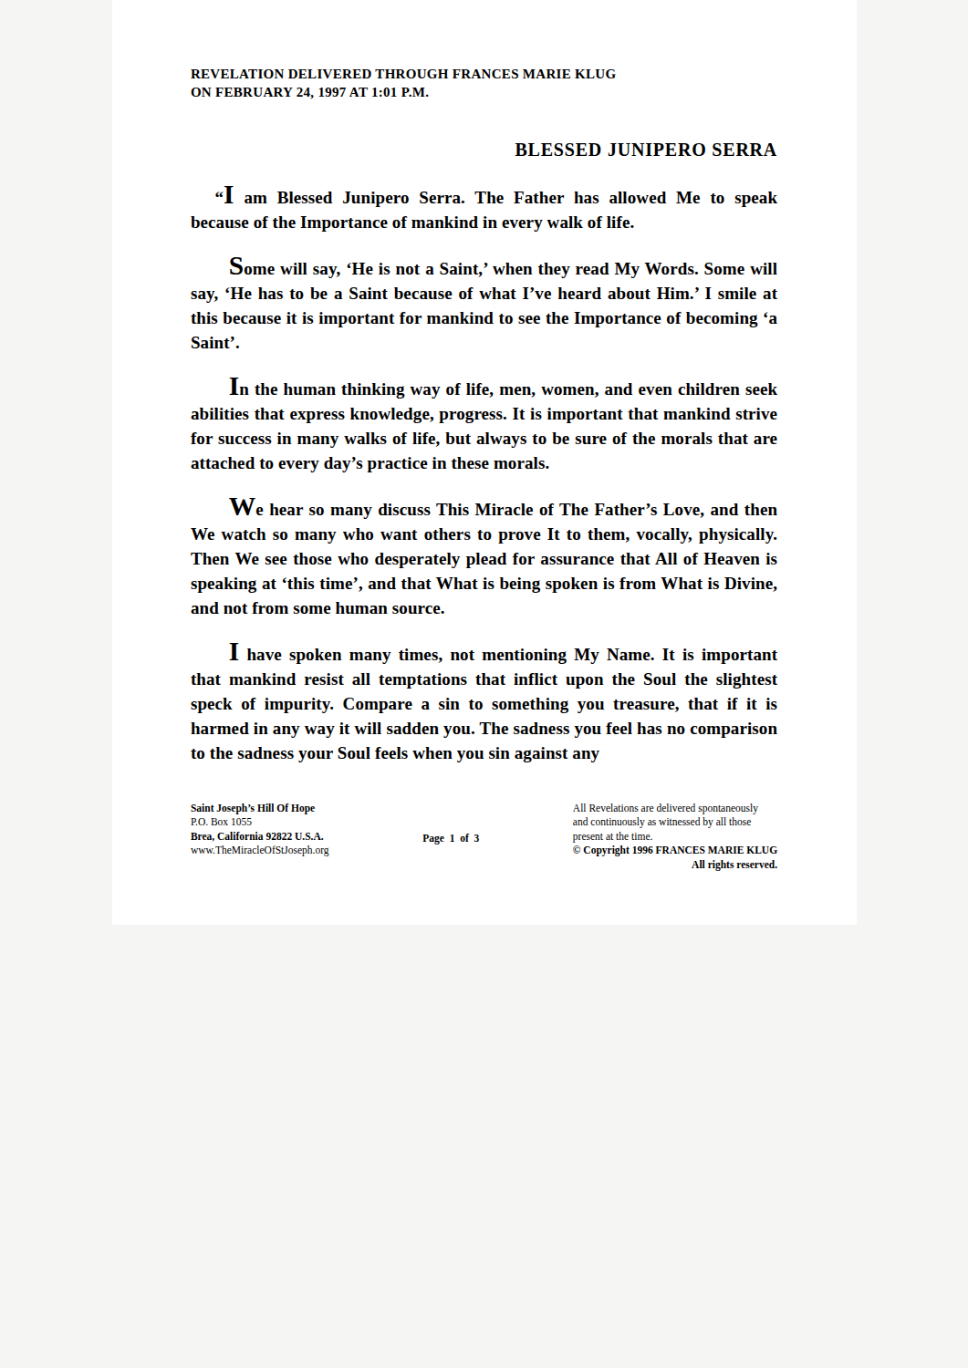REVELATION DELIVERED THROUGH FRANCES MARIE KLUG
ON FEBRUARY 24, 1997 AT 1:01 P.M.
BLESSED JUNIPERO SERRA
“I am Blessed Junipero Serra. The Father has allowed Me to speak because of the Importance of mankind in every walk of life.
Some will say, ‘He is not a Saint,’ when they read My Words. Some will say, ‘He has to be a Saint because of what I’ve heard about Him.’ I smile at this because it is important for mankind to see the Importance of becoming ‘a Saint’.
In the human thinking way of life, men, women, and even children seek abilities that express knowledge, progress. It is important that mankind strive for success in many walks of life, but always to be sure of the morals that are attached to every day’s practice in these morals.
We hear so many discuss This Miracle of The Father’s Love, and then We watch so many who want others to prove It to them, vocally, physically. Then We see those who desperately plead for assurance that All of Heaven is speaking at ‘this time’, and that What is being spoken is from What is Divine, and not from some human source.
I have spoken many times, not mentioning My Name. It is important that mankind resist all temptations that inflict upon the Soul the slightest speck of impurity. Compare a sin to something you treasure, that if it is harmed in any way it will sadden you. The sadness you feel has no comparison to the sadness your Soul feels when you sin against any
Saint Joseph’s Hill Of Hope
P.O. Box 1055
Brea, California 92822 U.S.A.
www.TheMiracleOfStJoseph.org
Page 1 of 3
All Revelations are delivered spontaneously
and continuously as witnessed by all those
present at the time.
© Copyright 1996 FRANCES MARIE KLUG
All rights reserved.